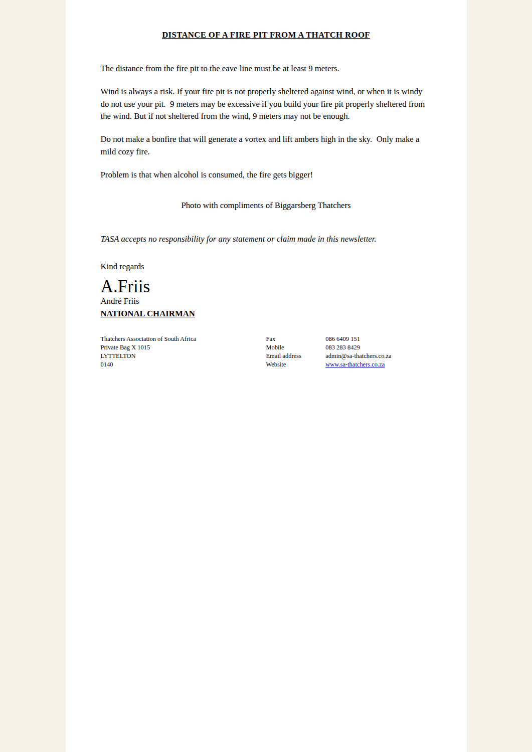DISTANCE OF A FIRE PIT FROM A THATCH ROOF
The distance from the fire pit to the eave line must be at least 9 meters.
Wind is always a risk. If your fire pit is not properly sheltered against wind, or when it is windy do not use your pit. 9 meters may be excessive if you build your fire pit properly sheltered from the wind. But if not sheltered from the wind, 9 meters may not be enough.
Do not make a bonfire that will generate a vortex and lift ambers high in the sky. Only make a mild cozy fire.
Problem is that when alcohol is consumed, the fire gets bigger!
Photo with compliments of Biggarsberg Thatchers
TASA accepts no responsibility for any statement or claim made in this newsletter.
Kind regards
A.Friis
André Friis
NATIONAL CHAIRMAN
| Thatchers Association of South Africa | Fax | 086 6409 151 |
| Private Bag X 1015 | Mobile | 083 283 8429 |
| LYTTELTON | Email address | admin@sa-thatchers.co.za |
| 0140 | Website | www.sa-thatchers.co.za |